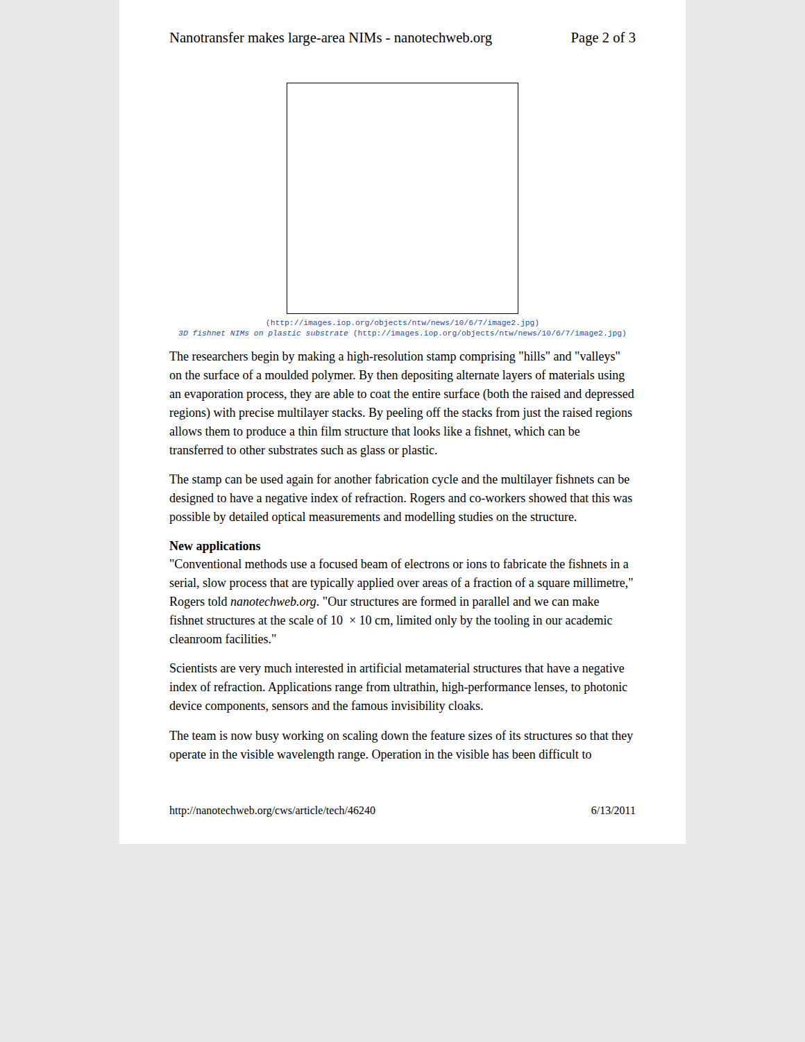Nanotransfer makes large-area NIMs - nanotechweb.org
Page 2 of 3
(http://images.iop.org/objects/ntw/news/10/6/7/image2.jpg)
3D fishnet NIMs on plastic substrate (http://images.iop.org/objects/ntw/news/10/6/7/image2.jpg)
The researchers begin by making a high-resolution stamp comprising "hills" and "valleys" on the surface of a moulded polymer. By then depositing alternate layers of materials using an evaporation process, they are able to coat the entire surface (both the raised and depressed regions) with precise multilayer stacks. By peeling off the stacks from just the raised regions allows them to produce a thin film structure that looks like a fishnet, which can be transferred to other substrates such as glass or plastic.
The stamp can be used again for another fabrication cycle and the multilayer fishnets can be designed to have a negative index of refraction. Rogers and co-workers showed that this was possible by detailed optical measurements and modelling studies on the structure.
New applications
"Conventional methods use a focused beam of electrons or ions to fabricate the fishnets in a serial, slow process that are typically applied over areas of a fraction of a square millimetre," Rogers told nanotechweb.org. "Our structures are formed in parallel and we can make fishnet structures at the scale of 10 × 10 cm, limited only by the tooling in our academic cleanroom facilities."
Scientists are very much interested in artificial metamaterial structures that have a negative index of refraction. Applications range from ultrathin, high-performance lenses, to photonic device components, sensors and the famous invisibility cloaks.
The team is now busy working on scaling down the feature sizes of its structures so that they operate in the visible wavelength range. Operation in the visible has been difficult to
http://nanotechweb.org/cws/article/tech/46240
6/13/2011